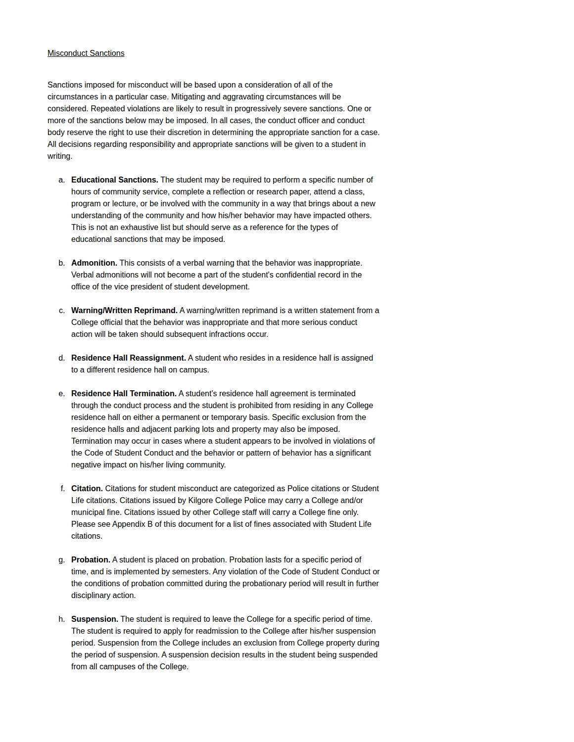Misconduct Sanctions
Sanctions imposed for misconduct will be based upon a consideration of all of the circumstances in a particular case. Mitigating and aggravating circumstances will be considered. Repeated violations are likely to result in progressively severe sanctions. One or more of the sanctions below may be imposed. In all cases, the conduct officer and conduct body reserve the right to use their discretion in determining the appropriate sanction for a case. All decisions regarding responsibility and appropriate sanctions will be given to a student in writing.
Educational Sanctions. The student may be required to perform a specific number of hours of community service, complete a reflection or research paper, attend a class, program or lecture, or be involved with the community in a way that brings about a new understanding of the community and how his/her behavior may have impacted others. This is not an exhaustive list but should serve as a reference for the types of educational sanctions that may be imposed.
Admonition. This consists of a verbal warning that the behavior was inappropriate. Verbal admonitions will not become a part of the student's confidential record in the office of the vice president of student development.
Warning/Written Reprimand. A warning/written reprimand is a written statement from a College official that the behavior was inappropriate and that more serious conduct action will be taken should subsequent infractions occur.
Residence Hall Reassignment. A student who resides in a residence hall is assigned to a different residence hall on campus.
Residence Hall Termination. A student's residence hall agreement is terminated through the conduct process and the student is prohibited from residing in any College residence hall on either a permanent or temporary basis. Specific exclusion from the residence halls and adjacent parking lots and property may also be imposed. Termination may occur in cases where a student appears to be involved in violations of the Code of Student Conduct and the behavior or pattern of behavior has a significant negative impact on his/her living community.
Citation. Citations for student misconduct are categorized as Police citations or Student Life citations. Citations issued by Kilgore College Police may carry a College and/or municipal fine. Citations issued by other College staff will carry a College fine only. Please see Appendix B of this document for a list of fines associated with Student Life citations.
Probation. A student is placed on probation. Probation lasts for a specific period of time, and is implemented by semesters. Any violation of the Code of Student Conduct or the conditions of probation committed during the probationary period will result in further disciplinary action.
Suspension. The student is required to leave the College for a specific period of time. The student is required to apply for readmission to the College after his/her suspension period. Suspension from the College includes an exclusion from College property during the period of suspension. A suspension decision results in the student being suspended from all campuses of the College.